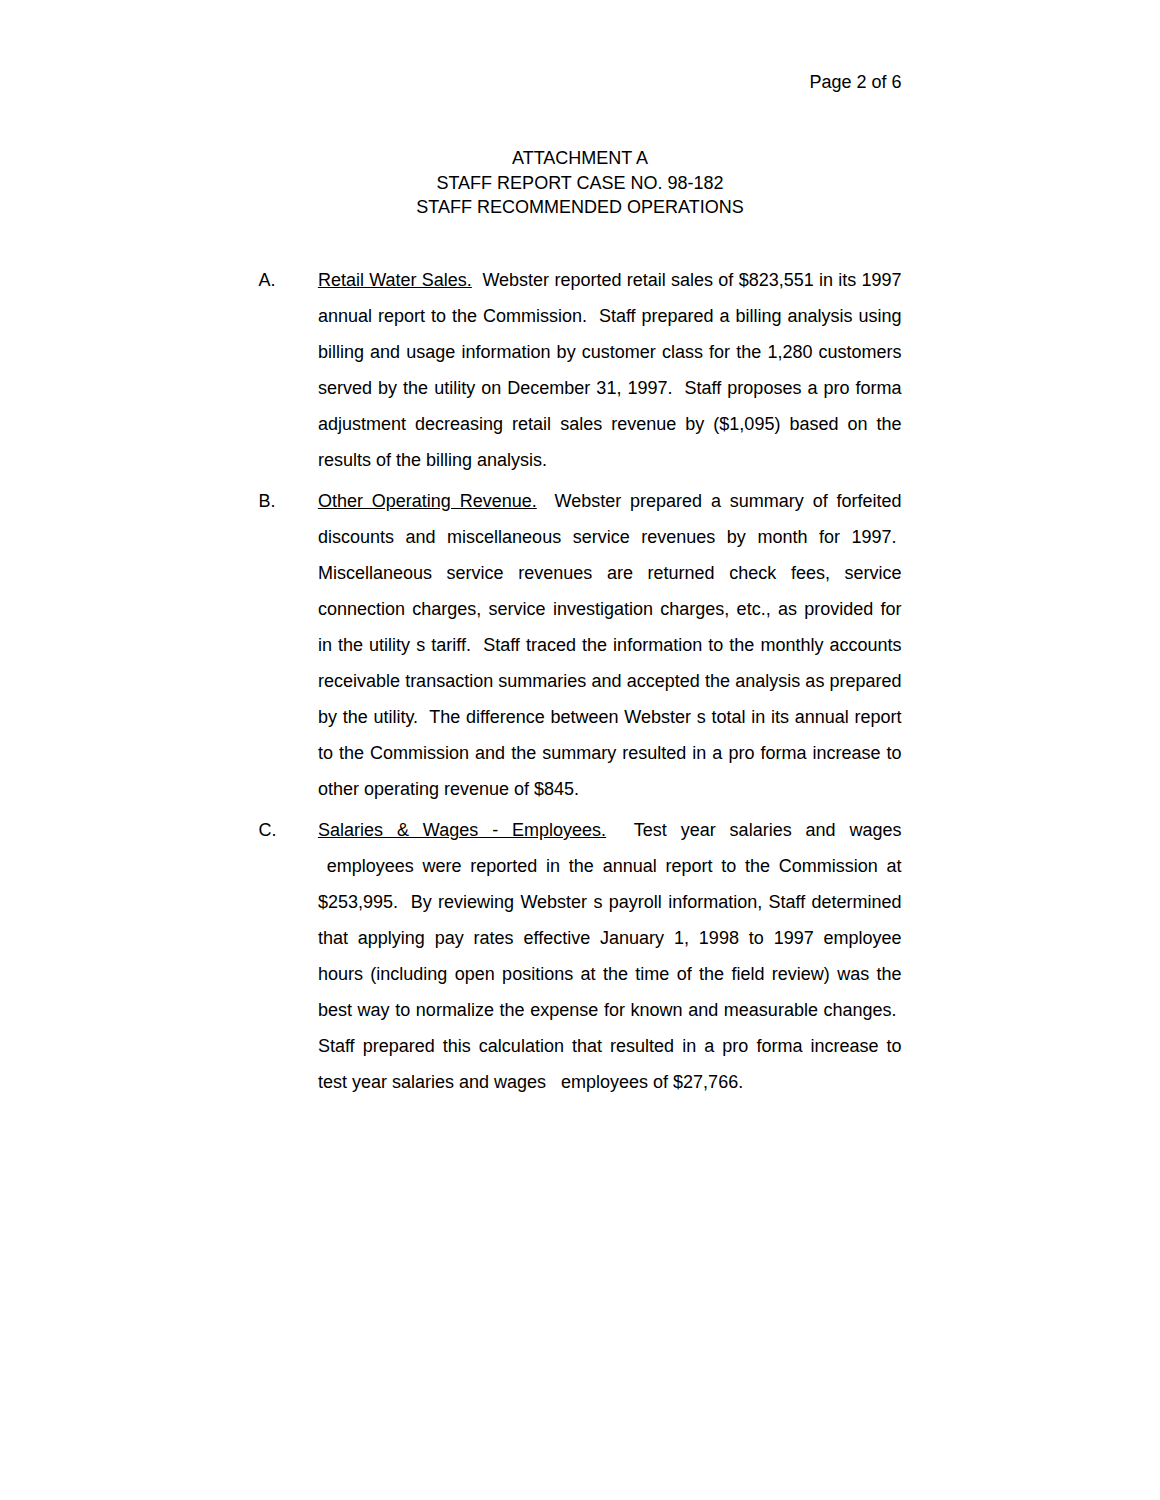Page 2 of 6
ATTACHMENT A
STAFF REPORT CASE NO. 98-182
STAFF RECOMMENDED OPERATIONS
A.
Retail Water Sales. Webster reported retail sales of $823,551 in its 1997 annual report to the Commission. Staff prepared a billing analysis using billing and usage information by customer class for the 1,280 customers served by the utility on December 31, 1997. Staff proposes a pro forma adjustment decreasing retail sales revenue by ($1,095) based on the results of the billing analysis.
B.
Other Operating Revenue. Webster prepared a summary of forfeited discounts and miscellaneous service revenues by month for 1997. Miscellaneous service revenues are returned check fees, service connection charges, service investigation charges, etc., as provided for in the utility s tariff. Staff traced the information to the monthly accounts receivable transaction summaries and accepted the analysis as prepared by the utility. The difference between Webster s total in its annual report to the Commission and the summary resulted in a pro forma increase to other operating revenue of $845.
C.
Salaries & Wages - Employees. Test year salaries and wages employees were reported in the annual report to the Commission at $253,995. By reviewing Webster s payroll information, Staff determined that applying pay rates effective January 1, 1998 to 1997 employee hours (including open positions at the time of the field review) was the best way to normalize the expense for known and measurable changes. Staff prepared this calculation that resulted in a pro forma increase to test year salaries and wages employees of $27,766.